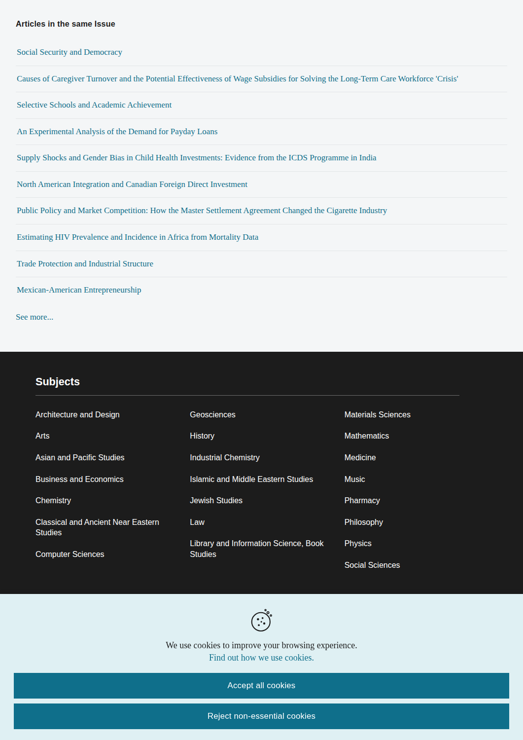Articles in the same Issue
Social Security and Democracy
Causes of Caregiver Turnover and the Potential Effectiveness of Wage Subsidies for Solving the Long-Term Care Workforce 'Crisis'
Selective Schools and Academic Achievement
An Experimental Analysis of the Demand for Payday Loans
Supply Shocks and Gender Bias in Child Health Investments: Evidence from the ICDS Programme in India
North American Integration and Canadian Foreign Direct Investment
Public Policy and Market Competition: How the Master Settlement Agreement Changed the Cigarette Industry
Estimating HIV Prevalence and Incidence in Africa from Mortality Data
Trade Protection and Industrial Structure
Mexican-American Entrepreneurship
See more...
Subjects
Architecture and Design
Arts
Asian and Pacific Studies
Business and Economics
Chemistry
Classical and Ancient Near Eastern Studies
Computer Sciences
Geosciences
History
Industrial Chemistry
Islamic and Middle Eastern Studies
Jewish Studies
Law
Library and Information Science, Book Studies
Materials Sciences
Mathematics
Medicine
Music
Pharmacy
Philosophy
Physics
Social Sciences
We use cookies to improve your browsing experience.
Find out how we use cookies.
Accept all cookies Reject non-essential cookies